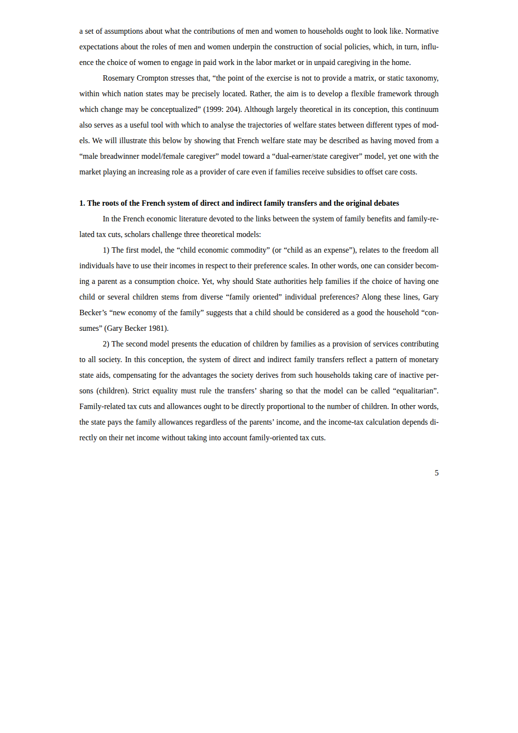a set of assumptions about what the contributions of men and women to households ought to look like. Normative expectations about the roles of men and women underpin the construction of social policies, which, in turn, influence the choice of women to engage in paid work in the labor market or in unpaid caregiving in the home.
Rosemary Crompton stresses that, “the point of the exercise is not to provide a matrix, or static taxonomy, within which nation states may be precisely located. Rather, the aim is to develop a flexible framework through which change may be conceptualized” (1999: 204). Although largely theoretical in its conception, this continuum also serves as a useful tool with which to analyse the trajectories of welfare states between different types of models. We will illustrate this below by showing that French welfare state may be described as having moved from a “male breadwinner model/female caregiver” model toward a “dual-earner/state caregiver” model, yet one with the market playing an increasing role as a provider of care even if families receive subsidies to offset care costs.
1. The roots of the French system of direct and indirect family transfers and the original debates
In the French economic literature devoted to the links between the system of family benefits and family-related tax cuts, scholars challenge three theoretical models:
1) The first model, the “child economic commodity” (or “child as an expense”), relates to the freedom all individuals have to use their incomes in respect to their preference scales. In other words, one can consider becoming a parent as a consumption choice. Yet, why should State authorities help families if the choice of having one child or several children stems from diverse “family oriented” individual preferences? Along these lines, Gary Becker’s “new economy of the family” suggests that a child should be considered as a good the household “consumes” (Gary Becker 1981).
2) The second model presents the education of children by families as a provision of services contributing to all society. In this conception, the system of direct and indirect family transfers reflect a pattern of monetary state aids, compensating for the advantages the society derives from such households taking care of inactive persons (children). Strict equality must rule the transfers’ sharing so that the model can be called “equalitarian”. Family-related tax cuts and allowances ought to be directly proportional to the number of children. In other words, the state pays the family allowances regardless of the parents’ income, and the income-tax calculation depends directly on their net income without taking into account family-oriented tax cuts.
5